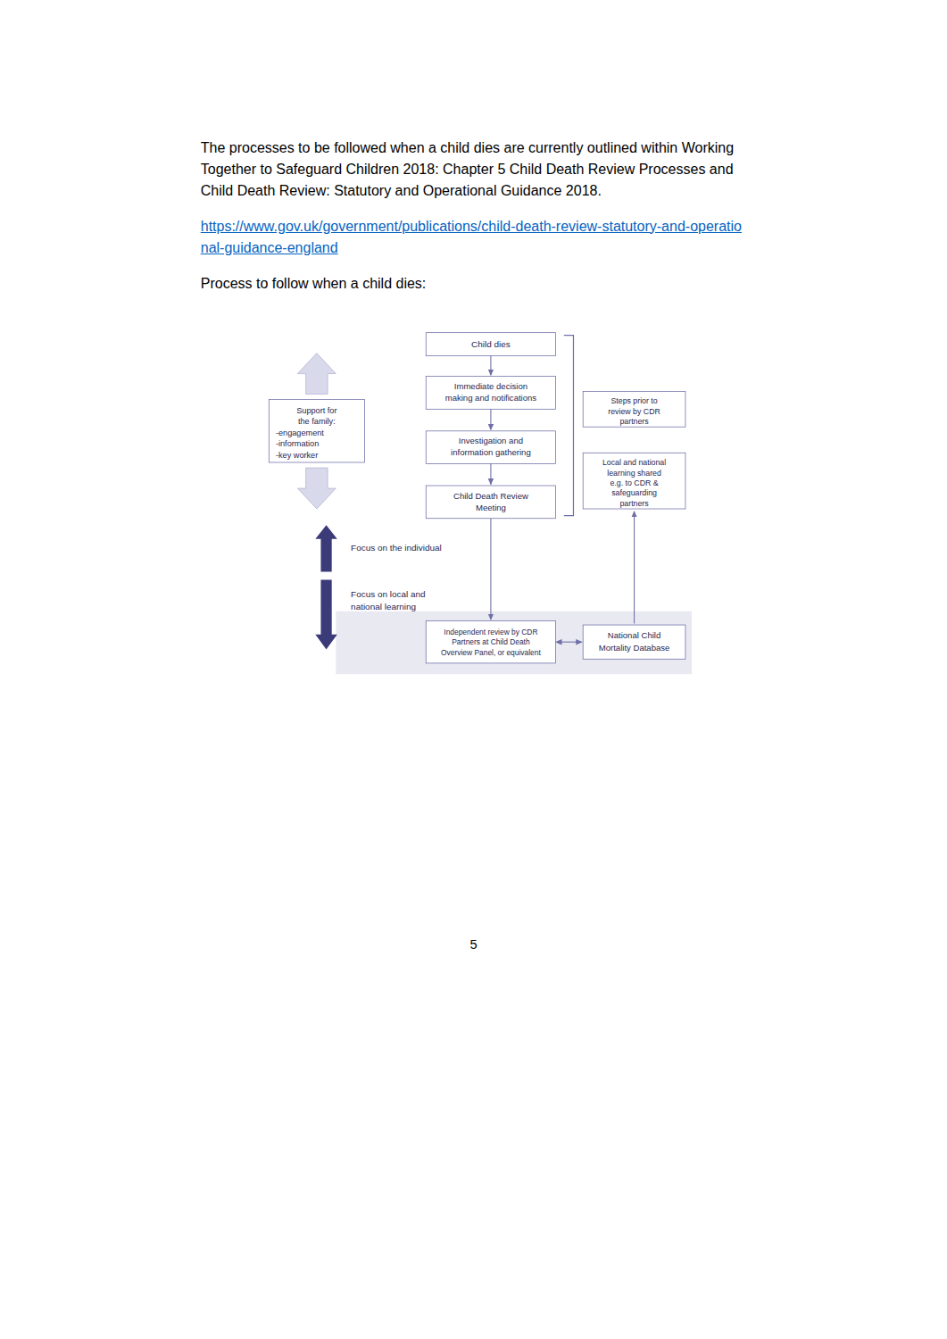The processes to be followed when a child dies are currently outlined within Working Together to Safeguard Children 2018: Chapter 5 Child Death Review Processes and Child Death Review: Statutory and Operational Guidance 2018.
https://www.gov.uk/government/publications/child-death-review-statutory-and-operational-guidance-england
Process to follow when a child dies:
Child dies Immediate decision making and notifications Investigation and information gathering Child Death Review Meeting Support for the family: -engagement -information -key worker Steps prior to review by CDR partners Local and national learning shared e.g. to CDR & safeguarding partners Focus on the individual Focus on local and national learning Independent review by CDR Partners at Child Death Overview Panel, or equivalent National Child Mortality Database
5